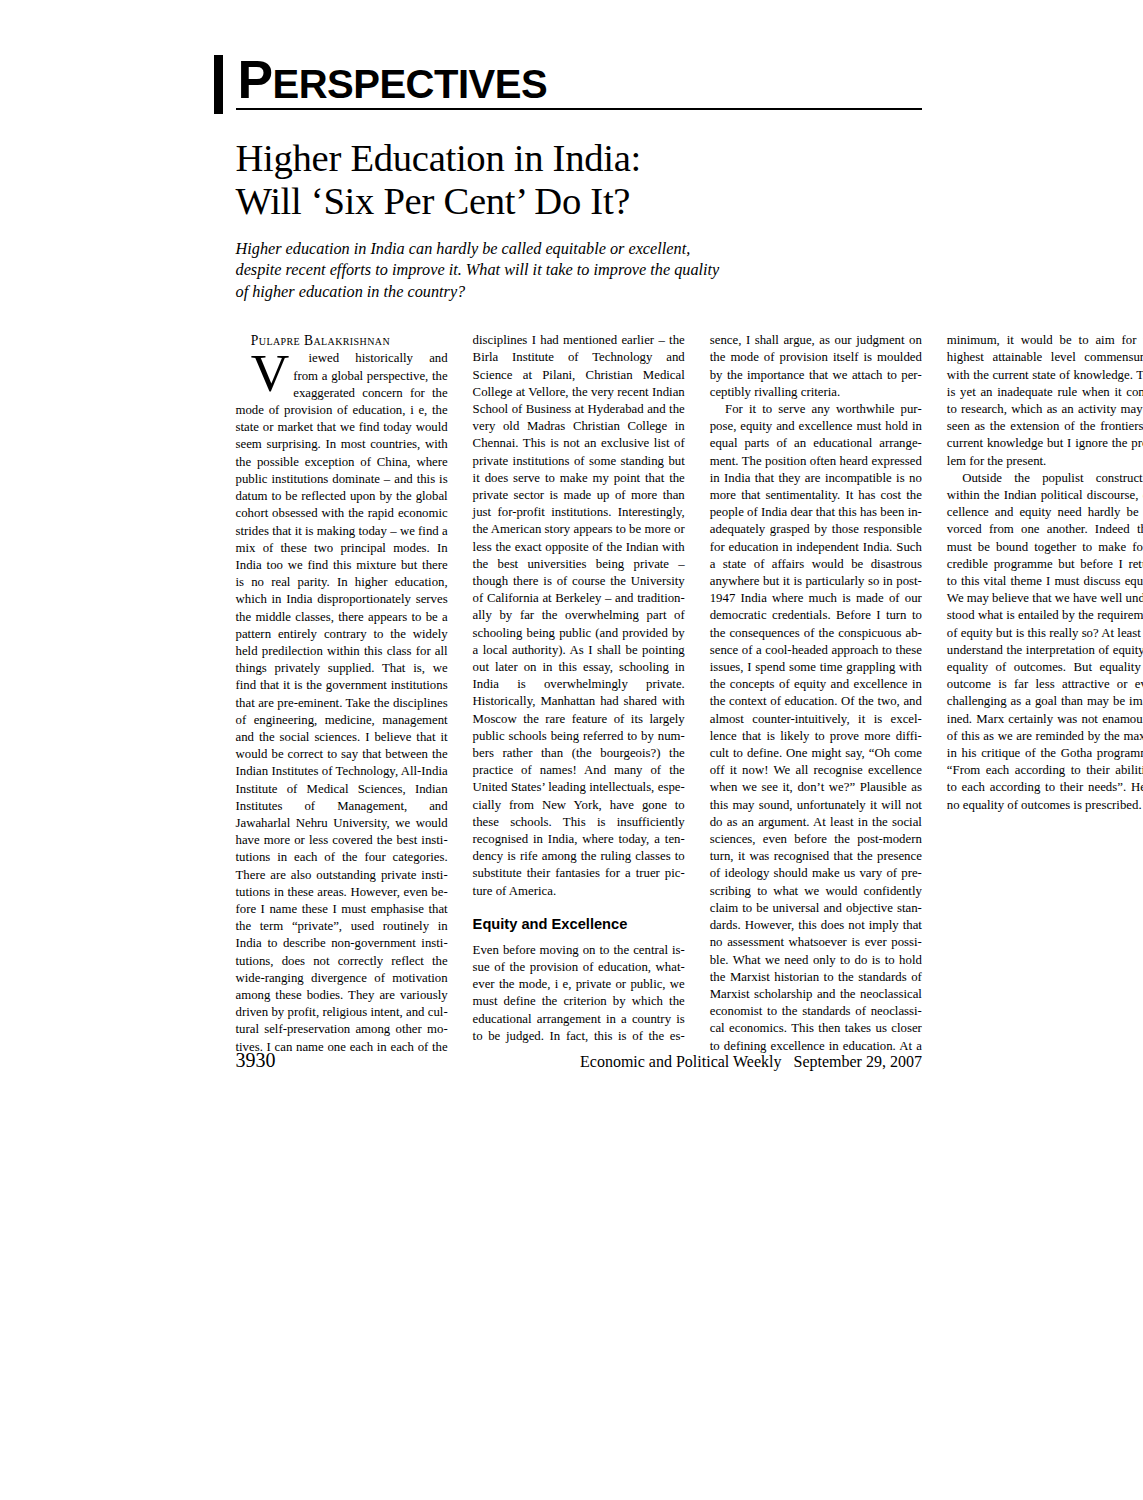PERSPECTIVES
Higher Education in India:
Will ‘Six Per Cent’ Do It?
Higher education in India can hardly be called equitable or excellent, despite recent efforts to improve it. What will it take to improve the quality of higher education in the country?
Pulapre Balakrishnan
Viewed historically and from a global perspective, the exaggerated concern for the mode of provision of education, i e, the state or market that we find today would seem surprising. In most countries, with the possible exception of China, where public institutions dominate – and this is datum to be reflected upon by the global cohort obsessed with the rapid economic strides that it is making today – we find a mix of these two principal modes. In India too we find this mixture but there is no real parity. In higher education, which in India disproportionately serves the middle classes, there appears to be a pattern entirely contrary to the widely held predilection within this class for all things privately supplied. That is, we find that it is the government institutions that are pre-eminent. Take the disciplines of engineering, medicine, management and the social sciences. I believe that it would be correct to say that between the Indian Institutes of Technology, All-India Institute of Medical Sciences, Indian Institutes of Management, and Jawaharlal Nehru University, we would have more or less covered the best institutions in each of the four categories. There are also outstanding private institutions in these areas. However, even before I name these I must emphasise that the term “private”, used routinely in India to describe non-government institutions, does not correctly reflect the wide-ranging divergence of motivation among these bodies. They are variously driven by profit, religious intent, and cultural self-preservation among other motives. I can name one each in each of the disciplines I had mentioned earlier – the Birla Institute of Technology and Science at Pilani, Christian Medical College at Vellore, the very recent Indian School of Business at Hyderabad and the very old Madras Christian College in Chennai. This is not an exclusive list of private institutions of some standing but it does serve to make my point that the private sector is made up of more than just for-profit institutions. Interestingly, the American story appears to be more or less the exact opposite of the Indian with the best universities being private – though there is of course the University of California at Berkeley – and traditionally by far the overwhelming part of schooling being public (and provided by a local authority). As I shall be pointing out later on in this essay, schooling in India is overwhelmingly private. Historically, Manhattan had shared with Moscow the rare feature of its largely public schools being referred to by numbers rather than (the bourgeois?) the practice of names! And many of the United States’ leading intellectuals, especially from New York, have gone to these schools. This is insufficiently recognised in India, where today, a tendency is rife among the ruling classes to substitute their fantasies for a truer picture of America.
Equity and Excellence
Even before moving on to the central issue of the provision of education, whatever the mode, i e, private or public, we must define the criterion by which the educational arrangement in a country is to be judged. In fact, this is of the essence, I shall argue, as our judgment on the mode of provision itself is moulded by the importance that we attach to perceptibly rivalling criteria.
For it to serve any worthwhile purpose, equity and excellence must hold in equal parts of an educational arrangement. The position often heard expressed in India that they are incompatible is no more that sentimentality. It has cost the people of India dear that this has been inadequately grasped by those responsible for education in independent India. Such a state of affairs would be disastrous anywhere but it is particularly so in post-1947 India where much is made of our democratic credentials. Before I turn to the consequences of the conspicuous absence of a cool-headed approach to these issues, I spend some time grappling with the concepts of equity and excellence in the context of education. Of the two, and almost counter-intuitively, it is excellence that is likely to prove more difficult to define. One might say, “Oh come off it now! We all recognise excellence when we see it, don’t we?” Plausible as this may sound, unfortunately it will not do as an argument. At least in the social sciences, even before the post-modern turn, it was recognised that the presence of ideology should make us vary of prescribing to what we would confidently claim to be universal and objective standards. However, this does not imply that no assessment whatsoever is ever possible. What we need only to do is to hold the Marxist historian to the standards of Marxist scholarship and the neoclassical economist to the standards of neoclassical economics. This then takes us closer to defining excellence in education. At a minimum, it would be to aim for the highest attainable level commensurate with the current state of knowledge. This is yet an inadequate rule when it comes to research, which as an activity may be seen as the extension of the frontiers of current knowledge but I ignore the problem for the present.
Outside the populist construction within the Indian political discourse, excellence and equity need hardly be divorced from one another. Indeed they must be bound together to make for a credible programme but before I return to this vital theme I must discuss equity. We may believe that we have well understood what is entailed by the requirement of equity but is this really so? At least we understand the interpretation of equity as equality of outcomes. But equality of outcome is far less attractive or even challenging as a goal than may be imagined. Marx certainly was not enamoured of this as we are reminded by the maxim in his critique of the Gotha programme, “From each according to their abilities, to each according to their needs”. Here, no equality of outcomes is prescribed. In
3930
Economic and Political Weekly September 29, 2007